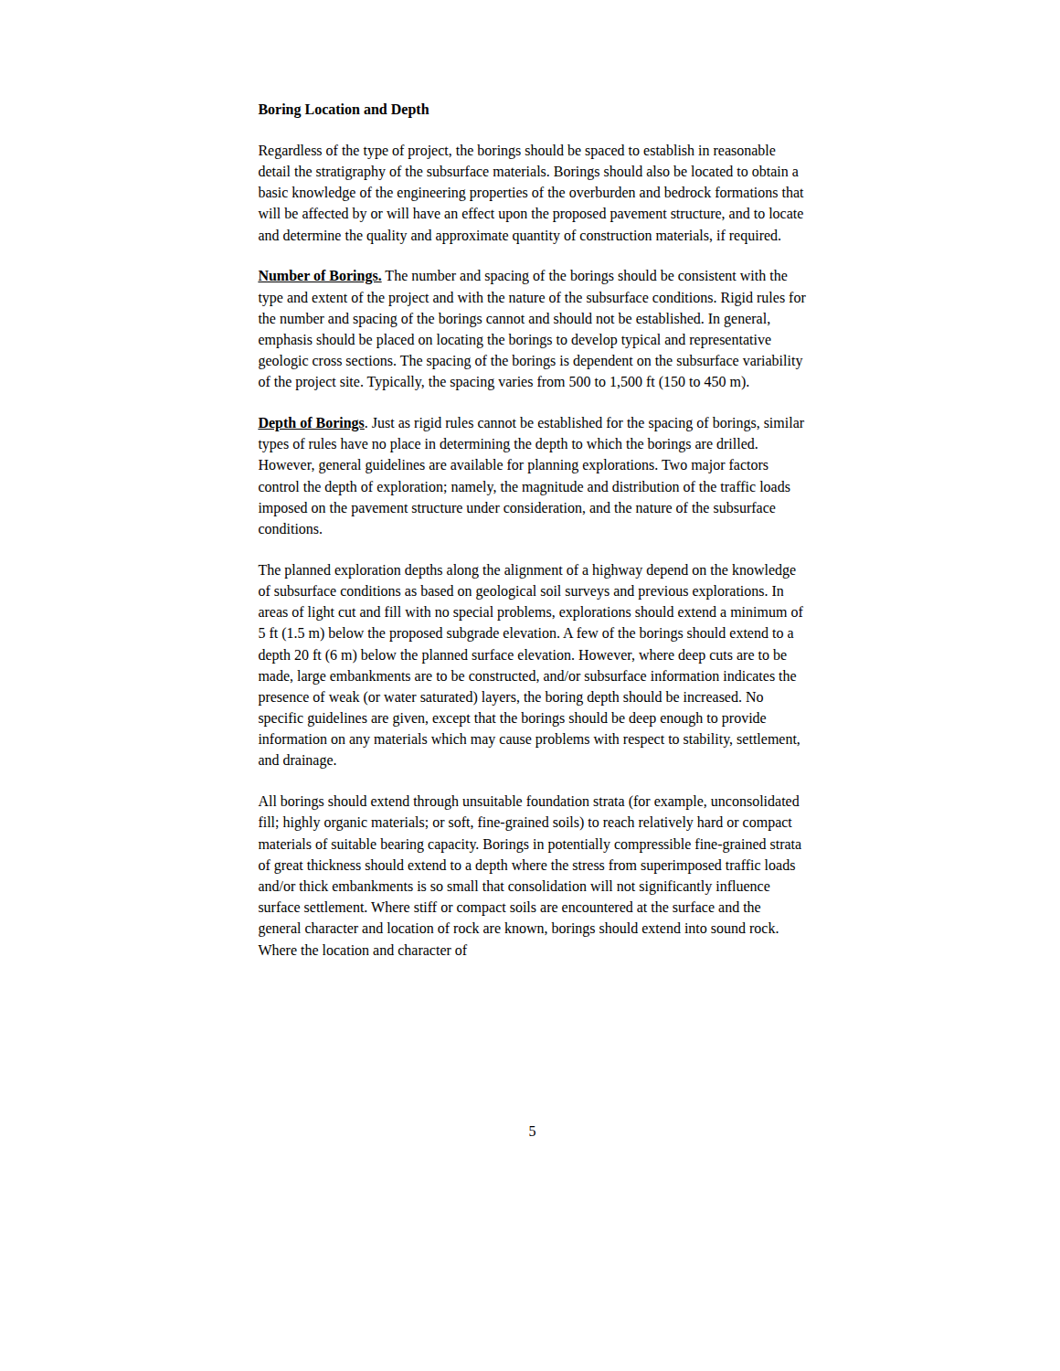Boring Location and Depth
Regardless of the type of project, the borings should be spaced to establish in reasonable detail the stratigraphy of the subsurface materials. Borings should also be located to obtain a basic knowledge of the engineering properties of the overburden and bedrock formations that will be affected by or will have an effect upon the proposed pavement structure, and to locate and determine the quality and approximate quantity of construction materials, if required.
Number of Borings. The number and spacing of the borings should be consistent with the type and extent of the project and with the nature of the subsurface conditions. Rigid rules for the number and spacing of the borings cannot and should not be established. In general, emphasis should be placed on locating the borings to develop typical and representative geologic cross sections. The spacing of the borings is dependent on the subsurface variability of the project site. Typically, the spacing varies from 500 to 1,500 ft (150 to 450 m).
Depth of Borings. Just as rigid rules cannot be established for the spacing of borings, similar types of rules have no place in determining the depth to which the borings are drilled. However, general guidelines are available for planning explorations. Two major factors control the depth of exploration; namely, the magnitude and distribution of the traffic loads imposed on the pavement structure under consideration, and the nature of the subsurface conditions.
The planned exploration depths along the alignment of a highway depend on the knowledge of subsurface conditions as based on geological soil surveys and previous explorations. In areas of light cut and fill with no special problems, explorations should extend a minimum of 5 ft (1.5 m) below the proposed subgrade elevation. A few of the borings should extend to a depth 20 ft (6 m) below the planned surface elevation. However, where deep cuts are to be made, large embankments are to be constructed, and/or subsurface information indicates the presence of weak (or water saturated) layers, the boring depth should be increased. No specific guidelines are given, except that the borings should be deep enough to provide information on any materials which may cause problems with respect to stability, settlement, and drainage.
All borings should extend through unsuitable foundation strata (for example, unconsolidated fill; highly organic materials; or soft, fine-grained soils) to reach relatively hard or compact materials of suitable bearing capacity. Borings in potentially compressible fine-grained strata of great thickness should extend to a depth where the stress from superimposed traffic loads and/or thick embankments is so small that consolidation will not significantly influence surface settlement. Where stiff or compact soils are encountered at the surface and the general character and location of rock are known, borings should extend into sound rock. Where the location and character of
5